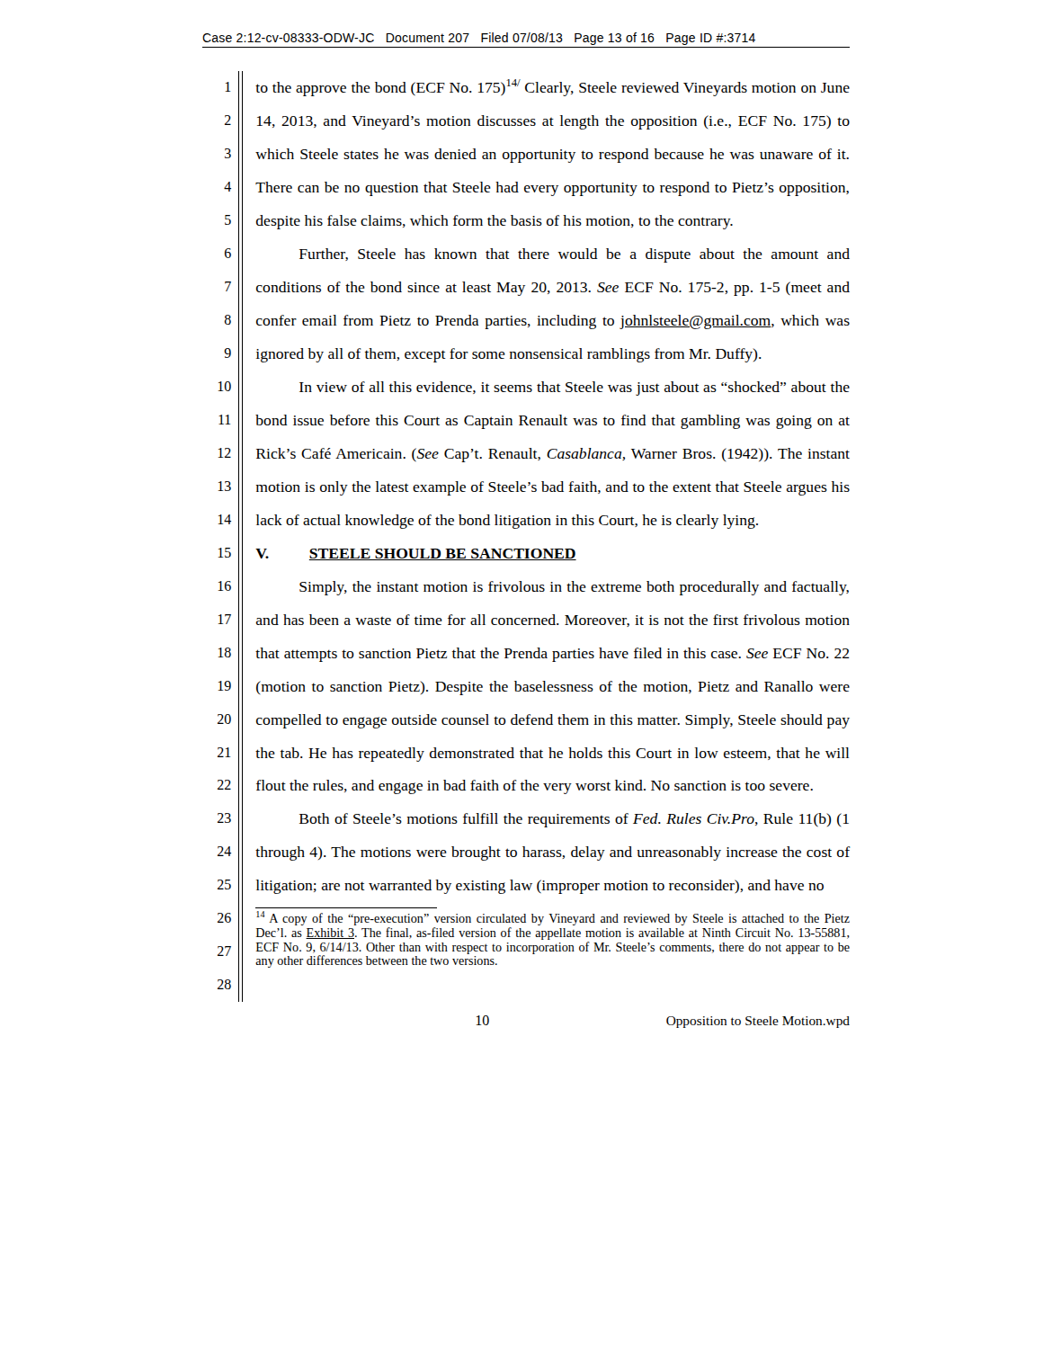Case 2:12-cv-08333-ODW-JC Document 207 Filed 07/08/13 Page 13 of 16 Page ID #:3714
1
2
3
4
5
6
7
8
9
10
11
12
13
14
15
16
17
18
19
20
21
22
23
24
25
26
27
28
to the approve the bond (ECF No. 175)14/ Clearly, Steele reviewed Vineyards motion on June 14, 2013, and Vineyard’s motion discusses at length the opposition (i.e., ECF No. 175) to which Steele states he was denied an opportunity to respond because he was unaware of it. There can be no question that Steele had every opportunity to respond to Pietz’s opposition, despite his false claims, which form the basis of his motion, to the contrary.
Further, Steele has known that there would be a dispute about the amount and conditions of the bond since at least May 20, 2013. See ECF No. 175-2, pp. 1-5 (meet and confer email from Pietz to Prenda parties, including to johnlsteele@gmail.com, which was ignored by all of them, except for some nonsensical ramblings from Mr. Duffy).
In view of all this evidence, it seems that Steele was just about as “shocked” about the bond issue before this Court as Captain Renault was to find that gambling was going on at Rick’s Café Americain. (See Cap’t. Renault, Casablanca, Warner Bros. (1942)). The instant motion is only the latest example of Steele’s bad faith, and to the extent that Steele argues his lack of actual knowledge of the bond litigation in this Court, he is clearly lying.
V. STEELE SHOULD BE SANCTIONED
Simply, the instant motion is frivolous in the extreme both procedurally and factually, and has been a waste of time for all concerned. Moreover, it is not the first frivolous motion that attempts to sanction Pietz that the Prenda parties have filed in this case. See ECF No. 22 (motion to sanction Pietz). Despite the baselessness of the motion, Pietz and Ranallo were compelled to engage outside counsel to defend them in this matter. Simply, Steele should pay the tab. He has repeatedly demonstrated that he holds this Court in low esteem, that he will flout the rules, and engage in bad faith of the very worst kind. No sanction is too severe.
Both of Steele’s motions fulfill the requirements of Fed. Rules Civ.Pro, Rule 11(b) (1 through 4). The motions were brought to harass, delay and unreasonably increase the cost of litigation; are not warranted by existing law (improper motion to reconsider), and have no
14 A copy of the “pre-execution” version circulated by Vineyard and reviewed by Steele is attached to the Pietz Dec’l. as Exhibit 3. The final, as-filed version of the appellate motion is available at Ninth Circuit No. 13-55881, ECF No. 9, 6/14/13. Other than with respect to incorporation of Mr. Steele’s comments, there do not appear to be any other differences between the two versions.
10
Opposition to Steele Motion.wpd